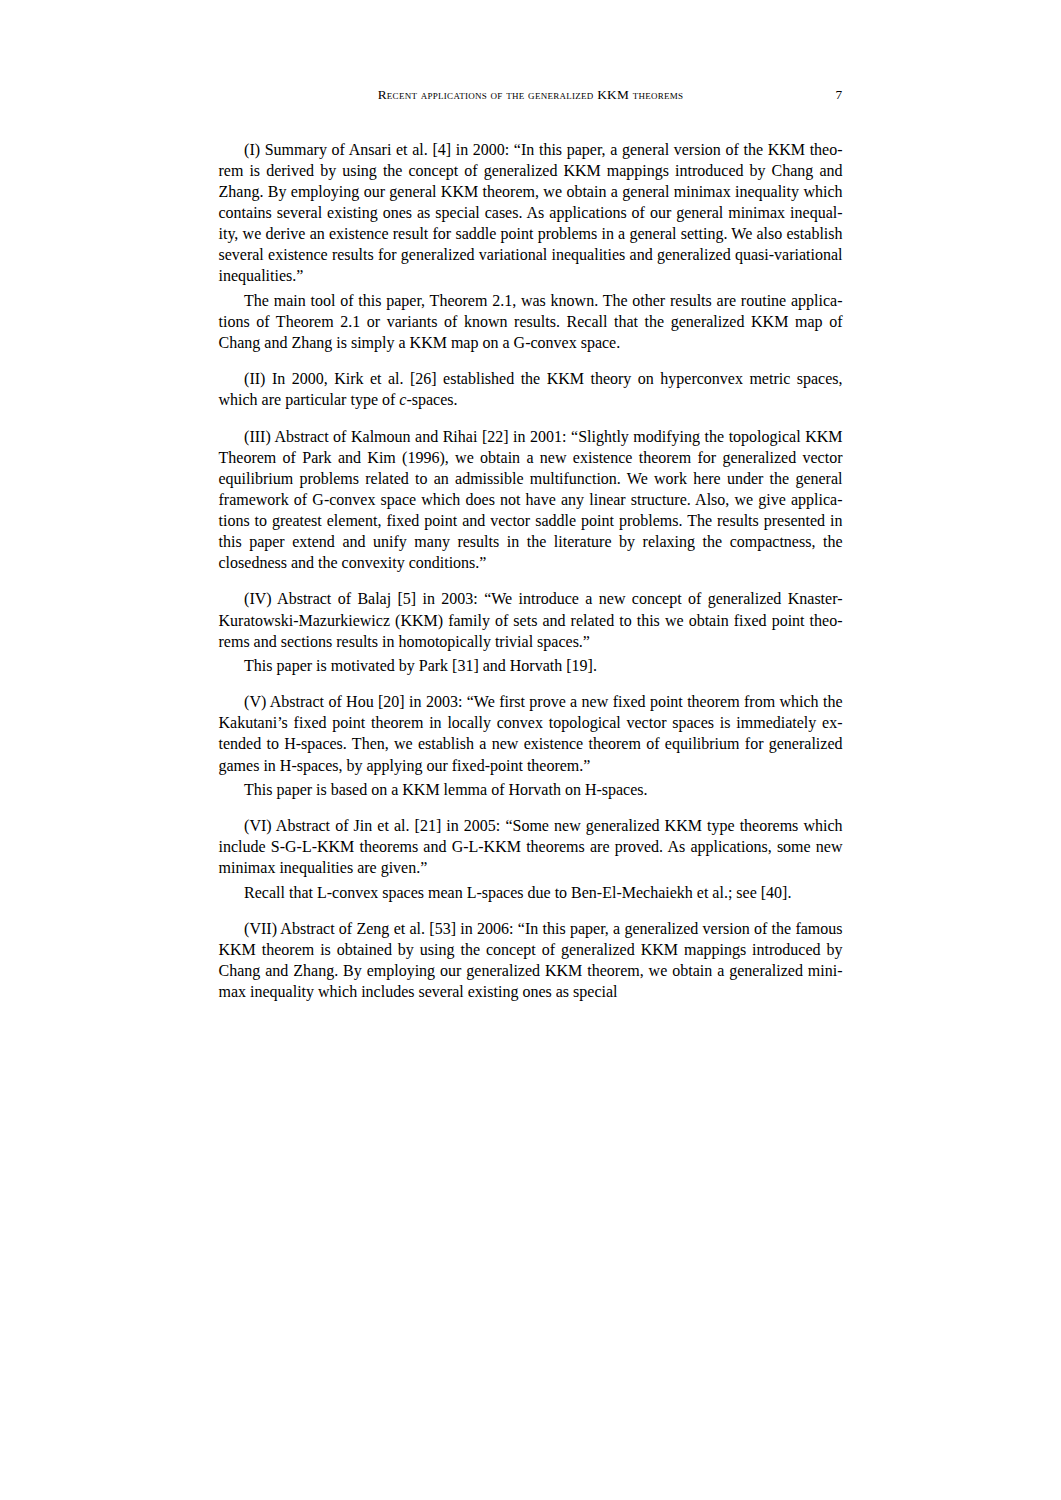Recent applications of the generalized KKM theorems 7
(I) Summary of Ansari et al. [4] in 2000: “In this paper, a general version of the KKM theorem is derived by using the concept of generalized KKM mappings introduced by Chang and Zhang. By employing our general KKM theorem, we obtain a general minimax inequality which contains several existing ones as special cases. As applications of our general minimax inequality, we derive an existence result for saddle point problems in a general setting. We also establish several existence results for generalized variational inequalities and generalized quasi-variational inequalities.”
The main tool of this paper, Theorem 2.1, was known. The other results are routine applications of Theorem 2.1 or variants of known results. Recall that the generalized KKM map of Chang and Zhang is simply a KKM map on a G-convex space.
(II) In 2000, Kirk et al. [26] established the KKM theory on hyperconvex metric spaces, which are particular type of c-spaces.
(III) Abstract of Kalmoun and Rihai [22] in 2001: “Slightly modifying the topological KKM Theorem of Park and Kim (1996), we obtain a new existence theorem for generalized vector equilibrium problems related to an admissible multifunction. We work here under the general framework of G-convex space which does not have any linear structure. Also, we give applications to greatest element, fixed point and vector saddle point problems. The results presented in this paper extend and unify many results in the literature by relaxing the compactness, the closedness and the convexity conditions.”
(IV) Abstract of Balaj [5] in 2003: “We introduce a new concept of generalized Knaster-Kuratowski-Mazurkiewicz (KKM) family of sets and related to this we obtain fixed point theorems and sections results in homotopically trivial spaces.”
This paper is motivated by Park [31] and Horvath [19].
(V) Abstract of Hou [20] in 2003: “We first prove a new fixed point theorem from which the Kakutani’s fixed point theorem in locally convex topological vector spaces is immediately extended to H-spaces. Then, we establish a new existence theorem of equilibrium for generalized games in H-spaces, by applying our fixed-point theorem.”
This paper is based on a KKM lemma of Horvath on H-spaces.
(VI) Abstract of Jin et al. [21] in 2005: “Some new generalized KKM type theorems which include S-G-L-KKM theorems and G-L-KKM theorems are proved. As applications, some new minimax inequalities are given.”
Recall that L-convex spaces mean L-spaces due to Ben-El-Mechaiekh et al.; see [40].
(VII) Abstract of Zeng et al. [53] in 2006: “In this paper, a generalized version of the famous KKM theorem is obtained by using the concept of generalized KKM mappings introduced by Chang and Zhang. By employing our generalized KKM theorem, we obtain a generalized minimax inequality which includes several existing ones as special